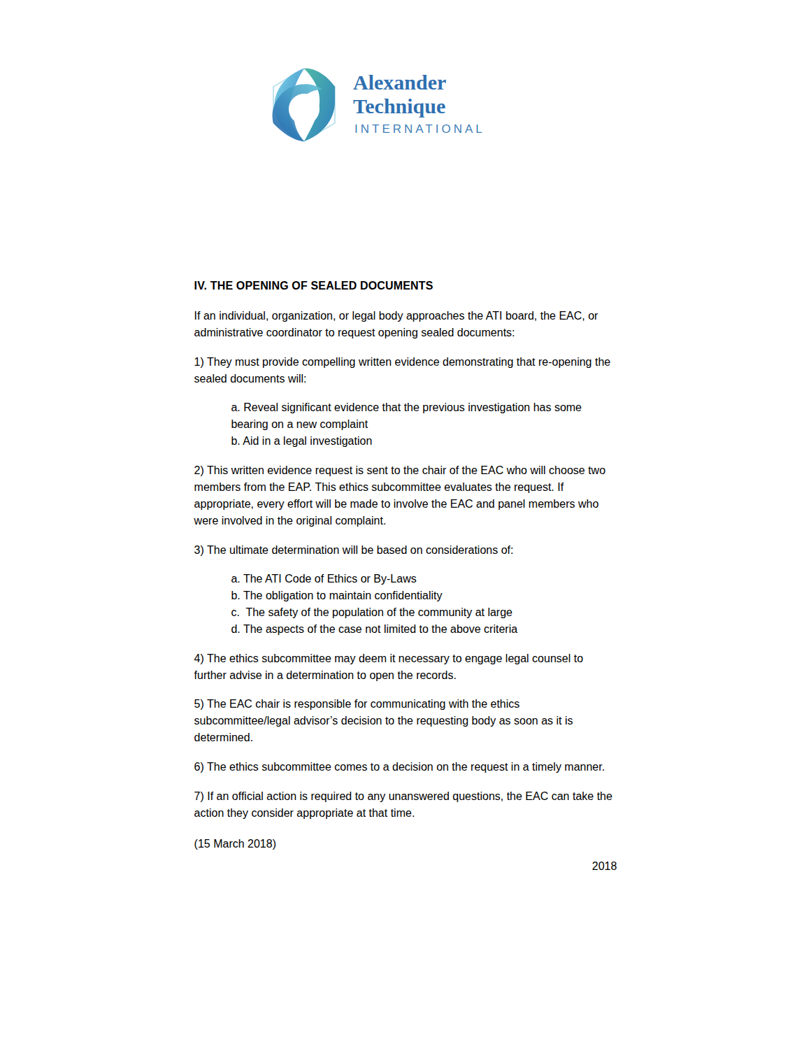Alexander Technique INTERNATIONAL
IV. THE OPENING OF SEALED DOCUMENTS
If an individual, organization, or legal body approaches the ATI board, the EAC, or administrative coordinator to request opening sealed documents:
1) They must provide compelling written evidence demonstrating that re-opening the sealed documents will:
a. Reveal significant evidence that the previous investigation has some bearing on a new complaint
b. Aid in a legal investigation
2) This written evidence request is sent to the chair of the EAC who will choose two members from the EAP. This ethics subcommittee evaluates the request. If appropriate, every effort will be made to involve the EAC and panel members who were involved in the original complaint.
3) The ultimate determination will be based on considerations of:
a. The ATI Code of Ethics or By-Laws
b. The obligation to maintain confidentiality
c. The safety of the population of the community at large
d. The aspects of the case not limited to the above criteria
4) The ethics subcommittee may deem it necessary to engage legal counsel to further advise in a determination to open the records.
5) The EAC chair is responsible for communicating with the ethics subcommittee/legal advisor’s decision to the requesting body as soon as it is determined.
6) The ethics subcommittee comes to a decision on the request in a timely manner.
7) If an official action is required to any unanswered questions, the EAC can take the action they consider appropriate at that time.
(15 March 2018)
2018